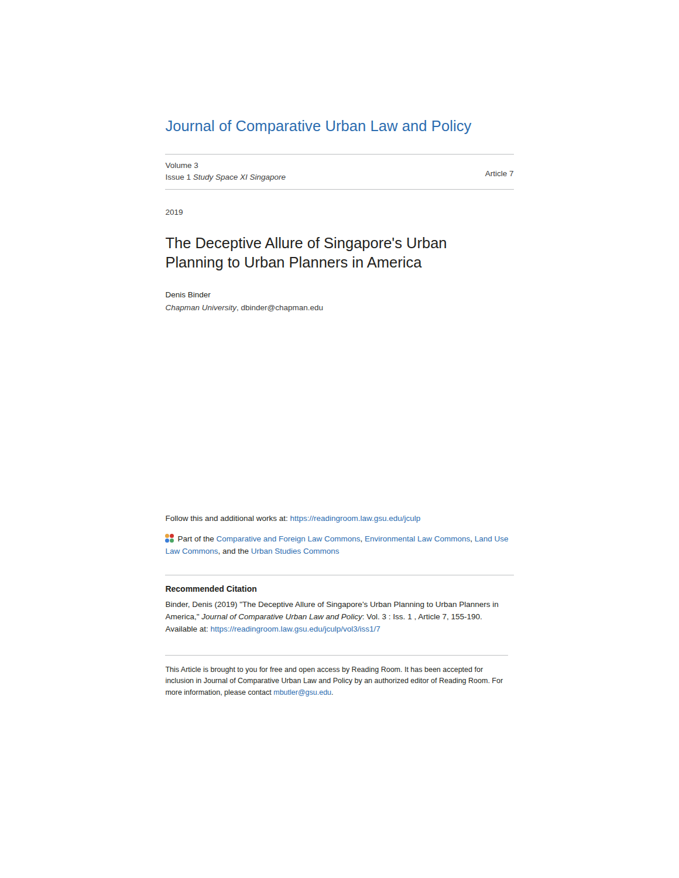Journal of Comparative Urban Law and Policy
Volume 3 Issue 1 Study Space XI Singapore
Article 7
2019
The Deceptive Allure of Singapore's Urban Planning to Urban Planners in America
Denis Binder
Chapman University, dbinder@chapman.edu
Follow this and additional works at: https://readingroom.law.gsu.edu/jculp
Part of the Comparative and Foreign Law Commons, Environmental Law Commons, Land Use Law Commons, and the Urban Studies Commons
Recommended Citation
Binder, Denis (2019) "The Deceptive Allure of Singapore's Urban Planning to Urban Planners in America," Journal of Comparative Urban Law and Policy: Vol. 3 : Iss. 1 , Article 7, 155-190.
Available at: https://readingroom.law.gsu.edu/jculp/vol3/iss1/7
This Article is brought to you for free and open access by Reading Room. It has been accepted for inclusion in Journal of Comparative Urban Law and Policy by an authorized editor of Reading Room. For more information, please contact mbutler@gsu.edu.